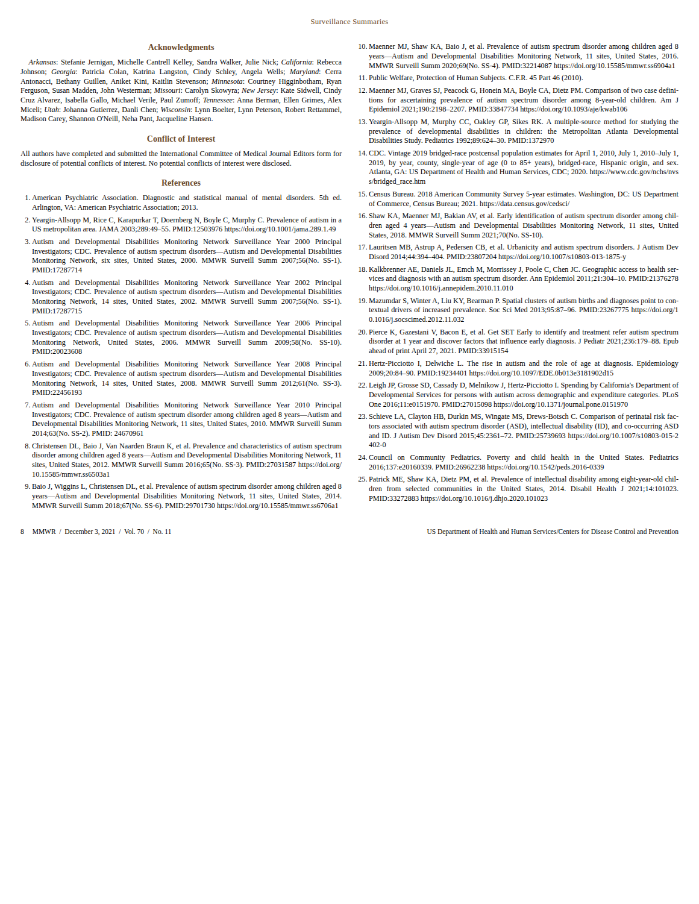Surveillance Summaries
Acknowledgments
Arkansas: Stefanie Jernigan, Michelle Cantrell Kelley, Sandra Walker, Julie Nick; California: Rebecca Johnson; Georgia: Patricia Colan, Katrina Langston, Cindy Schley, Angela Wells; Maryland: Cerra Antonacci, Bethany Guillen, Aniket Kini, Kaitlin Stevenson; Minnesota: Courtney Higginbotham, Ryan Ferguson, Susan Madden, John Westerman; Missouri: Carolyn Skowyra; New Jersey: Kate Sidwell, Cindy Cruz Alvarez, Isabella Gallo, Michael Verile, Paul Zumoff; Tennessee: Anna Berman, Ellen Grimes, Alex Miceli; Utah: Johanna Gutierrez, Danli Chen; Wisconsin: Lynn Boelter, Lynn Peterson, Robert Rettammel, Madison Carey, Shannon O'Neill, Neha Pant, Jacqueline Hansen.
Conflict of Interest
All authors have completed and submitted the International Committee of Medical Journal Editors form for disclosure of potential conflicts of interest. No potential conflicts of interest were disclosed.
References
American Psychiatric Association. Diagnostic and statistical manual of mental disorders. 5th ed. Arlington, VA: American Psychiatric Association; 2013.
Yeargin-Allsopp M, Rice C, Karapurkar T, Doernberg N, Boyle C, Murphy C. Prevalence of autism in a US metropolitan area. JAMA 2003;289:49–55. PMID:12503976 https://doi.org/10.1001/jama.289.1.49
Autism and Developmental Disabilities Monitoring Network Surveillance Year 2000 Principal Investigators; CDC. Prevalence of autism spectrum disorders—Autism and Developmental Disabilities Monitoring Network, six sites, United States, 2000. MMWR Surveill Summ 2007;56(No. SS-1). PMID:17287714
Autism and Developmental Disabilities Monitoring Network Surveillance Year 2002 Principal Investigators; CDC. Prevalence of autism spectrum disorders—Autism and Developmental Disabilities Monitoring Network, 14 sites, United States, 2002. MMWR Surveill Summ 2007;56(No. SS-1). PMID:17287715
Autism and Developmental Disabilities Monitoring Network Surveillance Year 2006 Principal Investigators; CDC. Prevalence of autism spectrum disorders—Autism and Developmental Disabilities Monitoring Network, United States, 2006. MMWR Surveill Summ 2009;58(No. SS-10). PMID:20023608
Autism and Developmental Disabilities Monitoring Network Surveillance Year 2008 Principal Investigators; CDC. Prevalence of autism spectrum disorders—Autism and Developmental Disabilities Monitoring Network, 14 sites, United States, 2008. MMWR Surveill Summ 2012;61(No. SS-3). PMID:22456193
Autism and Developmental Disabilities Monitoring Network Surveillance Year 2010 Principal Investigators; CDC. Prevalence of autism spectrum disorder among children aged 8 years—Autism and Developmental Disabilities Monitoring Network, 11 sites, United States, 2010. MMWR Surveill Summ 2014;63(No. SS-2). PMID: 24670961
Christensen DL, Baio J, Van Naarden Braun K, et al. Prevalence and characteristics of autism spectrum disorder among children aged 8 years—Autism and Developmental Disabilities Monitoring Network, 11 sites, United States, 2012. MMWR Surveill Summ 2016;65(No. SS-3). PMID:27031587 https://doi.org/10.15585/mmwr.ss6503a1
Baio J, Wiggins L, Christensen DL, et al. Prevalence of autism spectrum disorder among children aged 8 years—Autism and Developmental Disabilities Monitoring Network, 11 sites, United States, 2014. MMWR Surveill Summ 2018;67(No. SS-6). PMID:29701730 https://doi.org/10.15585/mmwr.ss6706a1
Maenner MJ, Shaw KA, Baio J, et al. Prevalence of autism spectrum disorder among children aged 8 years—Autism and Developmental Disabilities Monitoring Network, 11 sites, United States, 2016. MMWR Surveill Summ 2020;69(No. SS-4). PMID:32214087 https://doi.org/10.15585/mmwr.ss6904a1
Public Welfare, Protection of Human Subjects. C.F.R. 45 Part 46 (2010).
Maenner MJ, Graves SJ, Peacock G, Honein MA, Boyle CA, Dietz PM. Comparison of two case definitions for ascertaining prevalence of autism spectrum disorder among 8-year-old children. Am J Epidemiol 2021;190:2198–2207. PMID:33847734 https://doi.org/10.1093/aje/kwab106
Yeargin-Allsopp M, Murphy CC, Oakley GP, Sikes RK. A multiple-source method for studying the prevalence of developmental disabilities in children: the Metropolitan Atlanta Developmental Disabilities Study. Pediatrics 1992;89:624–30. PMID:1372970
CDC. Vintage 2019 bridged-race postcensal population estimates for April 1, 2010, July 1, 2010–July 1, 2019, by year, county, single-year of age (0 to 85+ years), bridged-race, Hispanic origin, and sex. Atlanta, GA: US Department of Health and Human Services, CDC; 2020. https://www.cdc.gov/nchs/nvss/bridged_race.htm
Census Bureau. 2018 American Community Survey 5-year estimates. Washington, DC: US Department of Commerce, Census Bureau; 2021. https://data.census.gov/cedsci/
Shaw KA, Maenner MJ, Bakian AV, et al. Early identification of autism spectrum disorder among children aged 4 years—Autism and Developmental Disabilities Monitoring Network, 11 sites, United States, 2018. MMWR Surveill Summ 2021;70(No. SS-10).
Lauritsen MB, Astrup A, Pedersen CB, et al. Urbanicity and autism spectrum disorders. J Autism Dev Disord 2014;44:394–404. PMID:23807204 https://doi.org/10.1007/s10803-013-1875-y
Kalkbrenner AE, Daniels JL, Emch M, Morrissey J, Poole C, Chen JC. Geographic access to health services and diagnosis with an autism spectrum disorder. Ann Epidemiol 2011;21:304–10. PMID:21376278 https://doi.org/10.1016/j.annepidem.2010.11.010
Mazumdar S, Winter A, Liu KY, Bearman P. Spatial clusters of autism births and diagnoses point to contextual drivers of increased prevalence. Soc Sci Med 2013;95:87–96. PMID:23267775 https://doi.org/10.1016/j.socscimed.2012.11.032
Pierce K, Gazestani V, Bacon E, et al. Get SET Early to identify and treatment refer autism spectrum disorder at 1 year and discover factors that influence early diagnosis. J Pediatr 2021;236:179–88. Epub ahead of print April 27, 2021. PMID:33915154
Hertz-Picciotto I, Delwiche L. The rise in autism and the role of age at diagnosis. Epidemiology 2009;20:84–90. PMID:19234401 https://doi.org/10.1097/EDE.0b013e3181902d15
Leigh JP, Grosse SD, Cassady D, Melnikow J, Hertz-Picciotto I. Spending by California's Department of Developmental Services for persons with autism across demographic and expenditure categories. PLoS One 2016;11:e0151970. PMID:27015098 https://doi.org/10.1371/journal.pone.0151970
Schieve LA, Clayton HB, Durkin MS, Wingate MS, Drews-Botsch C. Comparison of perinatal risk factors associated with autism spectrum disorder (ASD), intellectual disability (ID), and co-occurring ASD and ID. J Autism Dev Disord 2015;45:2361–72. PMID:25739693 https://doi.org/10.1007/s10803-015-2402-0
Council on Community Pediatrics. Poverty and child health in the United States. Pediatrics 2016;137:e20160339. PMID:26962238 https://doi.org/10.1542/peds.2016-0339
Patrick ME, Shaw KA, Dietz PM, et al. Prevalence of intellectual disability among eight-year-old children from selected communities in the United States, 2014. Disabil Health J 2021;14:101023. PMID:33272883 https://doi.org/10.1016/j.dhjo.2020.101023
8 MMWR / December 3, 2021 / Vol. 70 / No. 11 US Department of Health and Human Services/Centers for Disease Control and Prevention